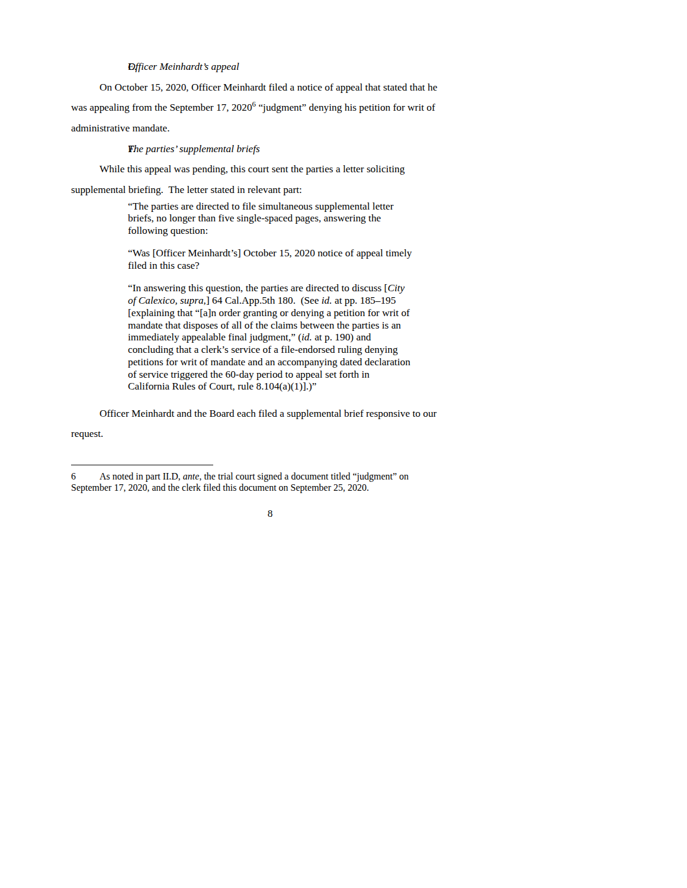E. Officer Meinhardt’s appeal
On October 15, 2020, Officer Meinhardt filed a notice of appeal that stated that he was appealing from the September 17, 20206 “judgment” denying his petition for writ of administrative mandate.
F. The parties’ supplemental briefs
While this appeal was pending, this court sent the parties a letter soliciting supplemental briefing. The letter stated in relevant part:
“The parties are directed to file simultaneous supplemental letter briefs, no longer than five single-spaced pages, answering the following question:
“Was [Officer Meinhardt’s] October 15, 2020 notice of appeal timely filed in this case?
“In answering this question, the parties are directed to discuss [City of Calexico, supra,] 64 Cal.App.5th 180. (See id. at pp. 185–195 [explaining that “[a]n order granting or denying a petition for writ of mandate that disposes of all of the claims between the parties is an immediately appealable final judgment,” (id. at p. 190) and concluding that a clerk’s service of a file-endorsed ruling denying petitions for writ of mandate and an accompanying dated declaration of service triggered the 60-day period to appeal set forth in California Rules of Court, rule 8.104(a)(1)].)”
Officer Meinhardt and the Board each filed a supplemental brief responsive to our request.
6 As noted in part II.D, ante, the trial court signed a document titled “judgment” on September 17, 2020, and the clerk filed this document on September 25, 2020.
8